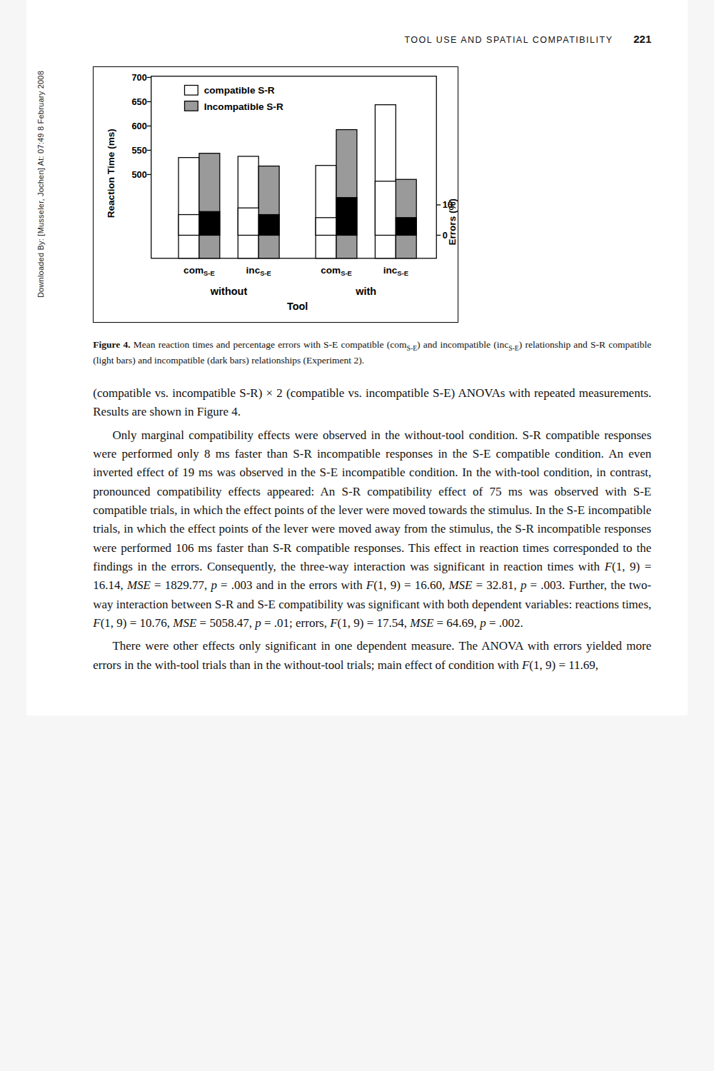Downloaded By: [Musseler, Jochen] At: 07:49 8 February 2008
TOOL USE AND SPATIAL COMPATIBILITY 221
700 650 600 550 500 Reaction Time (ms) 10 0 Errors (%) compatible S-R Incompatible S-R comS-E incS-E comS-E incS-E without with Tool
Figure 4. Mean reaction times and percentage errors with S-E compatible (comS-E) and incompatible (incS-E) relationship and S-R compatible (light bars) and incompatible (dark bars) relationships (Experiment 2).
(compatible vs. incompatible S-R) × 2 (compatible vs. incompatible S-E) ANOVAs with repeated measurements. Results are shown in Figure 4.
Only marginal compatibility effects were observed in the without-tool condition. S-R compatible responses were performed only 8 ms faster than S-R incompatible responses in the S-E compatible condition. An even inverted effect of 19 ms was observed in the S-E incompatible condition. In the with-tool condition, in contrast, pronounced compatibility effects appeared: An S-R compatibility effect of 75 ms was observed with S-E compatible trials, in which the effect points of the lever were moved towards the stimulus. In the S-E incompatible trials, in which the effect points of the lever were moved away from the stimulus, the S-R incompatible responses were performed 106 ms faster than S-R compatible responses. This effect in reaction times corresponded to the findings in the errors. Consequently, the three-way interaction was significant in reaction times with F(1, 9) = 16.14, MSE = 1829.77, p = .003 and in the errors with F(1, 9) = 16.60, MSE = 32.81, p = .003. Further, the two-way interaction between S-R and S-E compatibility was significant with both dependent variables: reactions times, F(1, 9) = 10.76, MSE = 5058.47, p = .01; errors, F(1, 9) = 17.54, MSE = 64.69, p = .002.
There were other effects only significant in one dependent measure. The ANOVA with errors yielded more errors in the with-tool trials than in the without-tool trials; main effect of condition with F(1, 9) = 11.69,